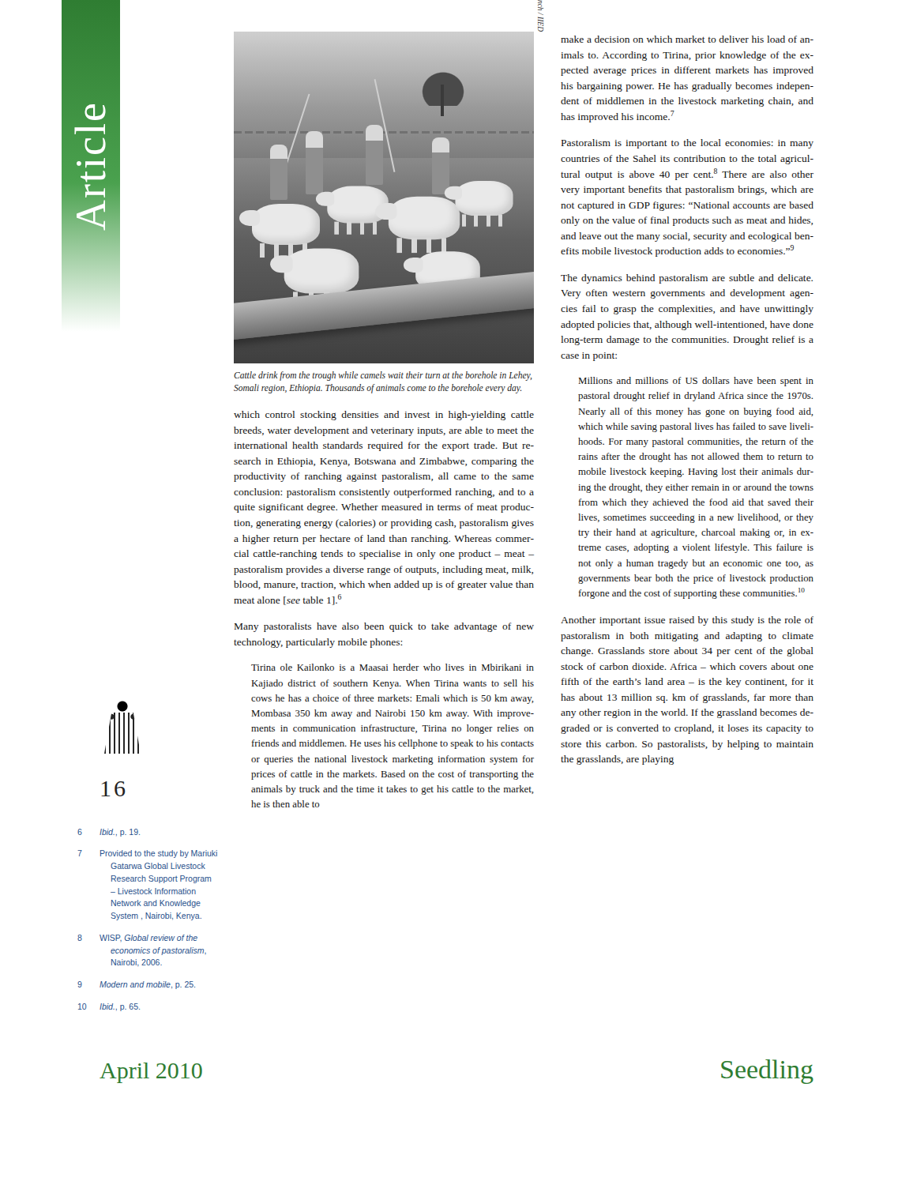Article
16
6 Ibid., p. 19.
7 Provided to the study by Mariuki Gatarwa Global Livestock Research Support Program – Livestock Information Network and Knowledge System , Nairobi, Kenya.
8 WISP, Global review of the economics of pastoralism, Nairobi, 2006.
9 Modern and mobile, p. 25.
10 Ibid., p. 65.
Photo: Kelley Lynch / IIED
Cattle drink from the trough while camels wait their turn at the borehole in Lehey, Somali region, Ethiopia. Thousands of animals come to the borehole every day.
which control stocking densities and invest in high-yielding cattle breeds, water development and veterinary inputs, are able to meet the international health standards required for the export trade. But research in Ethiopia, Kenya, Botswana and Zimbabwe, comparing the productivity of ranching against pastoralism, all came to the same conclusion: pastoralism consistently outperformed ranching, and to a quite significant degree. Whether measured in terms of meat production, generating energy (calories) or providing cash, pastoralism gives a higher return per hectare of land than ranching. Whereas commercial cattle-ranching tends to specialise in only one product – meat – pastoralism provides a diverse range of outputs, including meat, milk, blood, manure, traction, which when added up is of greater value than meat alone [see table 1].6
Many pastoralists have also been quick to take advantage of new technology, particularly mobile phones:
Tirina ole Kailonko is a Maasai herder who lives in Mbirikani in Kajiado district of southern Kenya. When Tirina wants to sell his cows he has a choice of three markets: Emali which is 50 km away, Mombasa 350 km away and Nairobi 150 km away. With improvements in communication infrastructure, Tirina no longer relies on friends and middlemen. He uses his cellphone to speak to his contacts or queries the national livestock marketing information system for prices of cattle in the markets. Based on the cost of transporting the animals by truck and the time it takes to get his cattle to the market, he is then able to
make a decision on which market to deliver his load of animals to. According to Tirina, prior knowledge of the expected average prices in different markets has improved his bargaining power. He has gradually becomes independent of middlemen in the livestock marketing chain, and has improved his income.7
Pastoralism is important to the local economies: in many countries of the Sahel its contribution to the total agricultural output is above 40 per cent.8 There are also other very important benefits that pastoralism brings, which are not captured in GDP figures: “National accounts are based only on the value of final products such as meat and hides, and leave out the many social, security and ecological benefits mobile livestock production adds to economies.”9
The dynamics behind pastoralism are subtle and delicate. Very often western governments and development agencies fail to grasp the complexities, and have unwittingly adopted policies that, although well-intentioned, have done long-term damage to the communities. Drought relief is a case in point:
Millions and millions of US dollars have been spent in pastoral drought relief in dryland Africa since the 1970s. Nearly all of this money has gone on buying food aid, which while saving pastoral lives has failed to save livelihoods. For many pastoral communities, the return of the rains after the drought has not allowed them to return to mobile livestock keeping. Having lost their animals during the drought, they either remain in or around the towns from which they achieved the food aid that saved their lives, sometimes succeeding in a new livelihood, or they try their hand at agriculture, charcoal making or, in extreme cases, adopting a violent lifestyle. This failure is not only a human tragedy but an economic one too, as governments bear both the price of livestock production forgone and the cost of supporting these communities.10
Another important issue raised by this study is the role of pastoralism in both mitigating and adapting to climate change. Grasslands store about 34 per cent of the global stock of carbon dioxide. Africa – which covers about one fifth of the earth’s land area – is the key continent, for it has about 13 million sq. km of grasslands, far more than any other region in the world. If the grassland becomes degraded or is converted to cropland, it loses its capacity to store this carbon. So pastoralists, by helping to maintain the grasslands, are playing
April 2010
Seedling